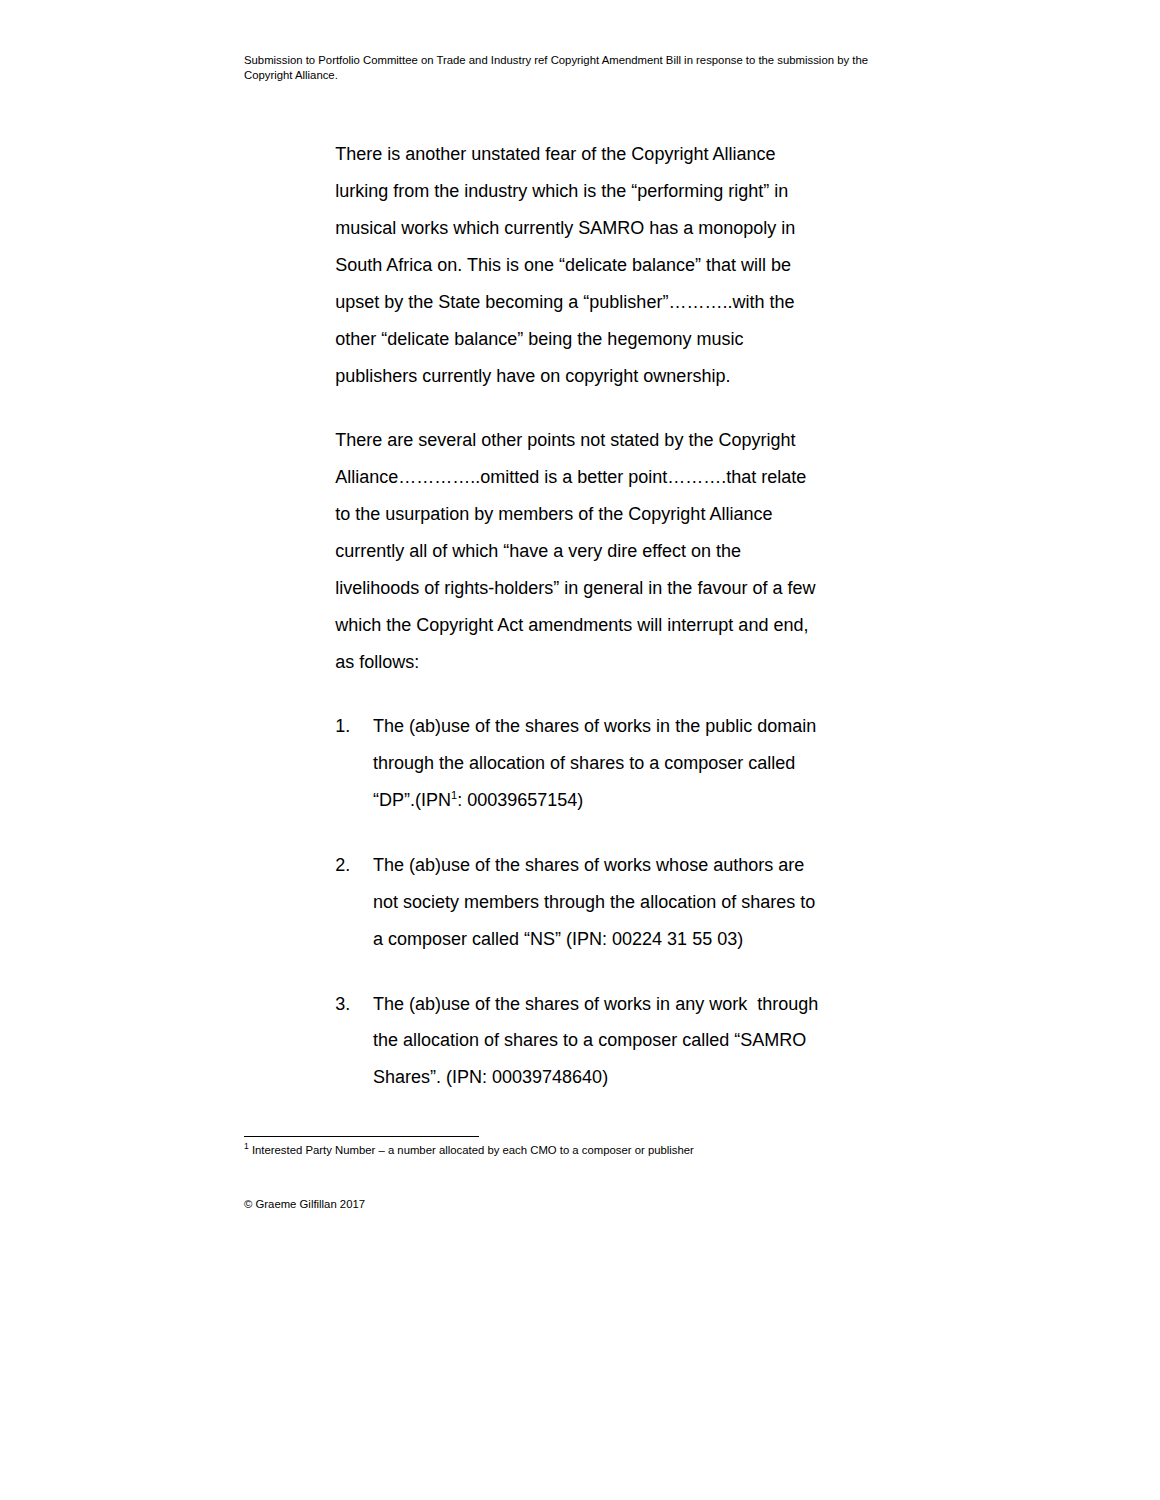Submission to Portfolio Committee on Trade and Industry ref Copyright Amendment Bill in response to the submission by the Copyright Alliance.
There is another unstated fear of the Copyright Alliance lurking from the industry which is the “performing right” in musical works which currently SAMRO has a monopoly in South Africa on. This is one “delicate balance” that will be upset by the State becoming a “publisher”………..with the other “delicate balance” being the hegemony music publishers currently have on copyright ownership.
There are several other points not stated by the Copyright Alliance…………..omitted is a better point……….that relate to the usurpation by members of the Copyright Alliance currently all of which “have a very dire effect on the livelihoods of rights-holders” in general in the favour of a few which the Copyright Act amendments will interrupt and end, as follows:
The (ab)use of the shares of works in the public domain through the allocation of shares to a composer called “DP”.(IPN1: 00039657154)
The (ab)use of the shares of works whose authors are not society members through the allocation of shares to a composer called “NS” (IPN: 00224 31 55 03)
The (ab)use of the shares of works in any work through the allocation of shares to a composer called “SAMRO Shares”. (IPN: 00039748640)
1 Interested Party Number – a number allocated by each CMO to a composer or publisher
© Graeme Gilfillan 2017